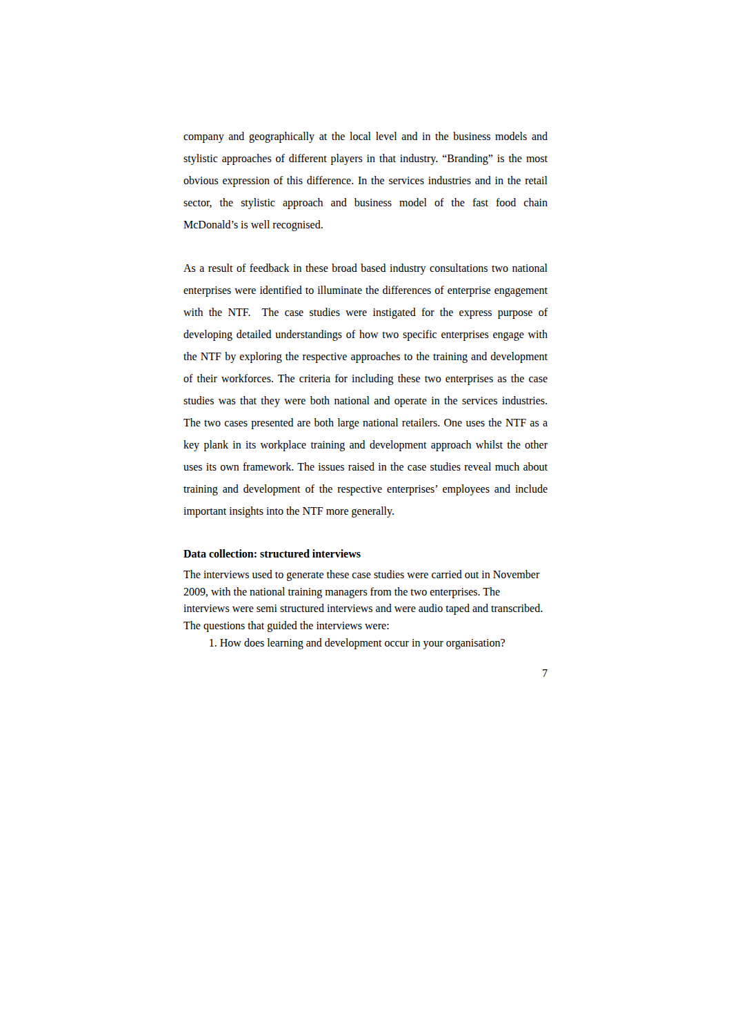company and geographically at the local level and in the business models and stylistic approaches of different players in that industry. “Branding” is the most obvious expression of this difference. In the services industries and in the retail sector, the stylistic approach and business model of the fast food chain McDonald’s is well recognised.
As a result of feedback in these broad based industry consultations two national enterprises were identified to illuminate the differences of enterprise engagement with the NTF. The case studies were instigated for the express purpose of developing detailed understandings of how two specific enterprises engage with the NTF by exploring the respective approaches to the training and development of their workforces. The criteria for including these two enterprises as the case studies was that they were both national and operate in the services industries. The two cases presented are both large national retailers. One uses the NTF as a key plank in its workplace training and development approach whilst the other uses its own framework. The issues raised in the case studies reveal much about training and development of the respective enterprises’ employees and include important insights into the NTF more generally.
Data collection: structured interviews
The interviews used to generate these case studies were carried out in November 2009, with the national training managers from the two enterprises. The interviews were semi structured interviews and were audio taped and transcribed. The questions that guided the interviews were:
How does learning and development occur in your organisation?
7